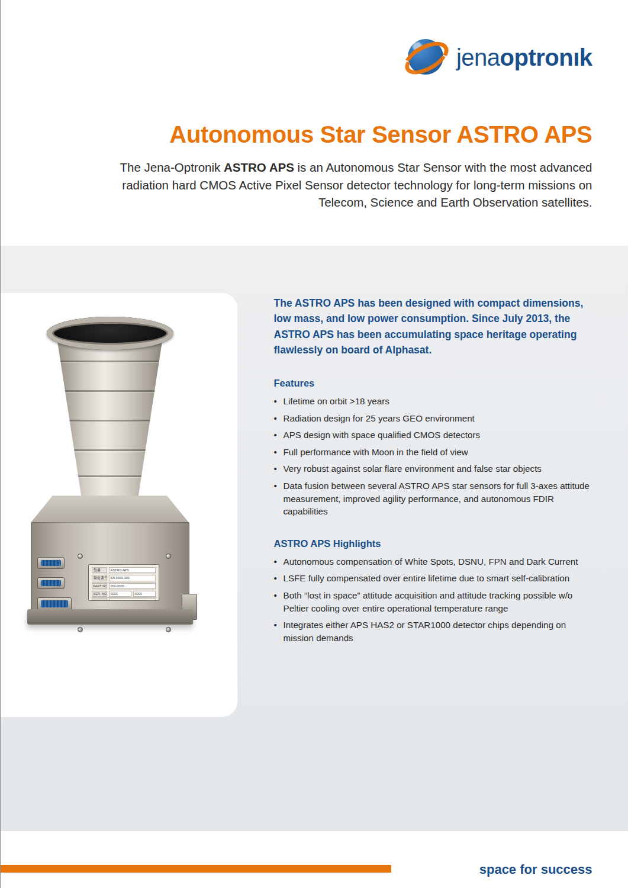jenaoptronık
Autonomous Star Sensor ASTRO APS
The Jena-Optronik ASTRO APS is an Autonomous Star Sensor with the most advanced radiation hard CMOS Active Pixel Sensor detector technology for long-term missions on Telecom, Science and Earth Observation satellites.
型番 ASTRO APS
製造番号 SN 0000-000
PART NO. 000-0000
SER. NO. 00000000
DATE 00/0000
The ASTRO APS has been designed with compact dimensions, low mass, and low power consumption. Since July 2013, the ASTRO APS has been accumulating space heritage operating flawlessly on board of Alphasat.
Features
Lifetime on orbit >18 years
Radiation design for 25 years GEO environment
APS design with space qualified CMOS detectors
Full performance with Moon in the field of view
Very robust against solar flare environment and false star objects
Data fusion between several ASTRO APS star sensors for full 3-axes attitude measurement, improved agility performance, and autonomous FDIR capabilities
ASTRO APS Highlights
Autonomous compensation of White Spots, DSNU, FPN and Dark Current
LSFE fully compensated over entire lifetime due to smart self-calibration
Both “lost in space” attitude acquisition and attitude tracking possible w/o Peltier cooling over entire operational temperature range
Integrates either APS HAS2 or STAR1000 detector chips depending on mission demands
space for success